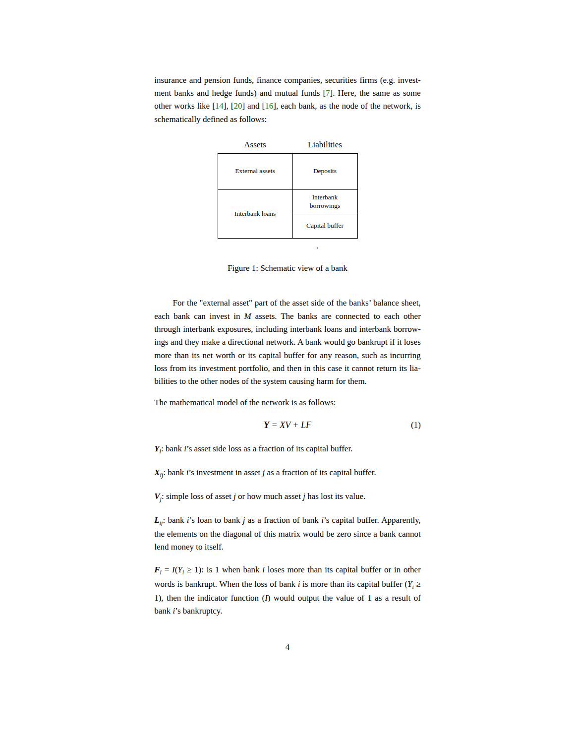insurance and pension funds, finance companies, securities firms (e.g. investment banks and hedge funds) and mutual funds [7]. Here, the same as some other works like [14], [20] and [16], each bank, as the node of the network, is schematically defined as follows:
| Assets | Liabilities |
| External assets | Deposits |
| Interbank loans | Interbank borrowings |
| Capital buffer |
.
Figure 1: Schematic view of a bank
For the "external asset" part of the asset side of the banks’ balance sheet, each bank can invest in M assets. The banks are connected to each other through interbank exposures, including interbank loans and interbank borrowings and they make a directional network. A bank would go bankrupt if it loses more than its net worth or its capital buffer for any reason, such as incurring loss from its investment portfolio, and then in this case it cannot return its liabilities to the other nodes of the system causing harm for them.
The mathematical model of the network is as follows:
Y = XV + LF (1)
Yi: bank i’s asset side loss as a fraction of its capital buffer.
Xij: bank i’s investment in asset j as a fraction of its capital buffer.
Vj: simple loss of asset j or how much asset j has lost its value.
Lij: bank i’s loan to bank j as a fraction of bank i’s capital buffer. Apparently, the elements on the diagonal of this matrix would be zero since a bank cannot lend money to itself.
Fi = I(Yi ≥ 1): is 1 when bank i loses more than its capital buffer or in other words is bankrupt. When the loss of bank i is more than its capital buffer (Yi ≥ 1), then the indicator function (I) would output the value of 1 as a result of bank i’s bankruptcy.
4